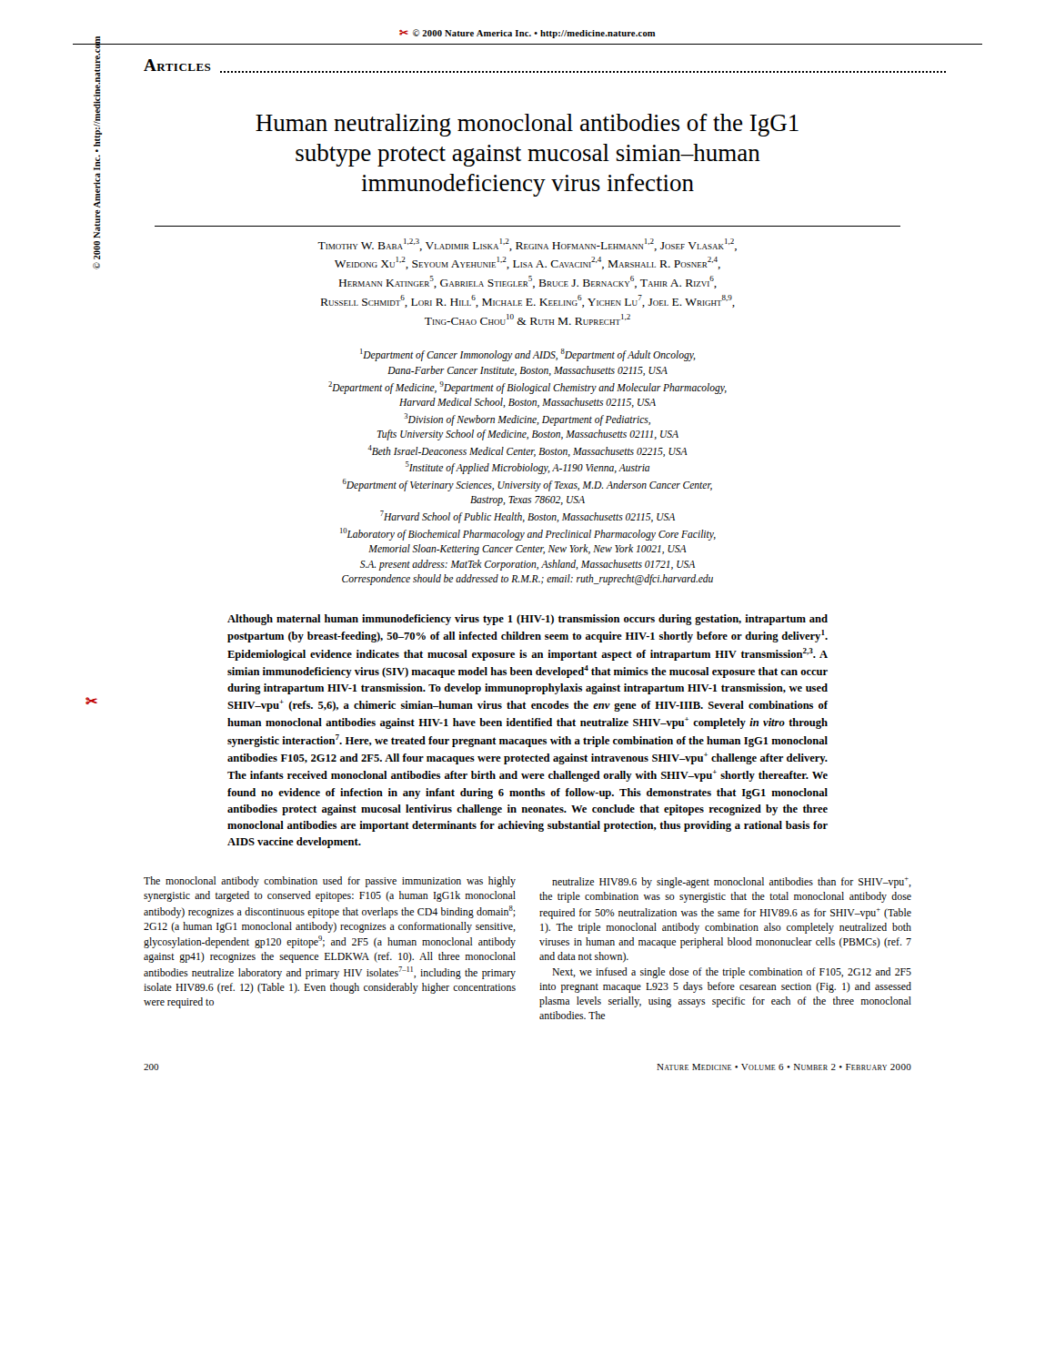✂© 2000 Nature America Inc. • http://medicine.nature.com
Articles
© 2000 Nature America Inc. • http://medicine.nature.com
✂
Human neutralizing monoclonal antibodies of the IgG1
subtype protect against mucosal simian–human
immunodeficiency virus infection
Timothy W. Baba1,2,3, Vladimir Liska1,2, Regina Hofmann-Lehmann1,2, Josef Vlasak1,2,
Weidong Xu1,2, Seyoum Ayehunie1,2, Lisa A. Cavacini2,4, Marshall R. Posner2,4,
Hermann Katinger5, Gabriela Stiegler5, Bruce J. Bernacky6, Tahir A. Rizvi6,
Russell Schmidt6, Lori R. Hill6, Michale E. Keeling6, Yichen Lu7, Joel E. Wright8,9,
Ting-Chao Chou10 & Ruth M. Ruprecht1,2
1Department of Cancer Immonology and AIDS, 8Department of Adult Oncology,
Dana-Farber Cancer Institute, Boston, Massachusetts 02115, USA
2Department of Medicine, 9Department of Biological Chemistry and Molecular Pharmacology,
Harvard Medical School, Boston, Massachusetts 02115, USA
3Division of Newborn Medicine, Department of Pediatrics,
Tufts University School of Medicine, Boston, Massachusetts 02111, USA
4Beth Israel-Deaconess Medical Center, Boston, Massachusetts 02215, USA
5Institute of Applied Microbiology, A-1190 Vienna, Austria
6Department of Veterinary Sciences, University of Texas, M.D. Anderson Cancer Center,
Bastrop, Texas 78602, USA
7Harvard School of Public Health, Boston, Massachusetts 02115, USA
10Laboratory of Biochemical Pharmacology and Preclinical Pharmacology Core Facility,
Memorial Sloan-Kettering Cancer Center, New York, New York 10021, USA
S.A. present address: MatTek Corporation, Ashland, Massachusetts 01721, USA
Correspondence should be addressed to R.M.R.; email: ruth_ruprecht@dfci.harvard.edu
Although maternal human immunodeficiency virus type 1 (HIV-1) transmission occurs during gestation, intrapartum and postpartum (by breast-feeding), 50–70% of all infected children seem to acquire HIV-1 shortly before or during delivery1. Epidemiological evidence indicates that mucosal exposure is an important aspect of intrapartum HIV transmission2,3. A simian immunodeficiency virus (SIV) macaque model has been developed4 that mimics the mucosal exposure that can occur during intrapartum HIV-1 transmission. To develop immunoprophylaxis against intrapartum HIV-1 transmission, we used SHIV–vpu+ (refs. 5,6), a chimeric simian–human virus that encodes the env gene of HIV-IIIB. Several combinations of human monoclonal antibodies against HIV-1 have been identified that neutralize SHIV–vpu+ completely in vitro through synergistic interaction7. Here, we treated four pregnant macaques with a triple combination of the human IgG1 monoclonal antibodies F105, 2G12 and 2F5. All four macaques were protected against intravenous SHIV–vpu+ challenge after delivery. The infants received monoclonal antibodies after birth and were challenged orally with SHIV–vpu+ shortly thereafter. We found no evidence of infection in any infant during 6 months of follow-up. This demonstrates that IgG1 monoclonal antibodies protect against mucosal lentivirus challenge in neonates. We conclude that epitopes recognized by the three monoclonal antibodies are important determinants for achieving substantial protection, thus providing a rational basis for AIDS vaccine development.
The monoclonal antibody combination used for passive immunization was highly synergistic and targeted to conserved epitopes: F105 (a human IgG1k monoclonal antibody) recognizes a discontinuous epitope that overlaps the CD4 binding domain8; 2G12 (a human IgG1 monoclonal antibody) recognizes a conformationally sensitive, glycosylation-dependent gp120 epitope9; and 2F5 (a human monoclonal antibody against gp41) recognizes the sequence ELDKWA (ref. 10). All three monoclonal antibodies neutralize laboratory and primary HIV isolates7–11, including the primary isolate HIV89.6 (ref. 12) (Table 1). Even though considerably higher concentrations were required to
neutralize HIV89.6 by single-agent monoclonal antibodies than for SHIV–vpu+, the triple combination was so synergistic that the total monoclonal antibody dose required for 50% neutralization was the same for HIV89.6 as for SHIV–vpu+ (Table 1). The triple monoclonal antibody combination also completely neutralized both viruses in human and macaque peripheral blood mononuclear cells (PBMCs) (ref. 7 and data not shown).
Next, we infused a single dose of the triple combination of F105, 2G12 and 2F5 into pregnant macaque L923 5 days before cesarean section (Fig. 1) and assessed plasma levels serially, using assays specific for each of the three monoclonal antibodies. The
200
Nature Medicine • Volume 6 • Number 2 • February 2000